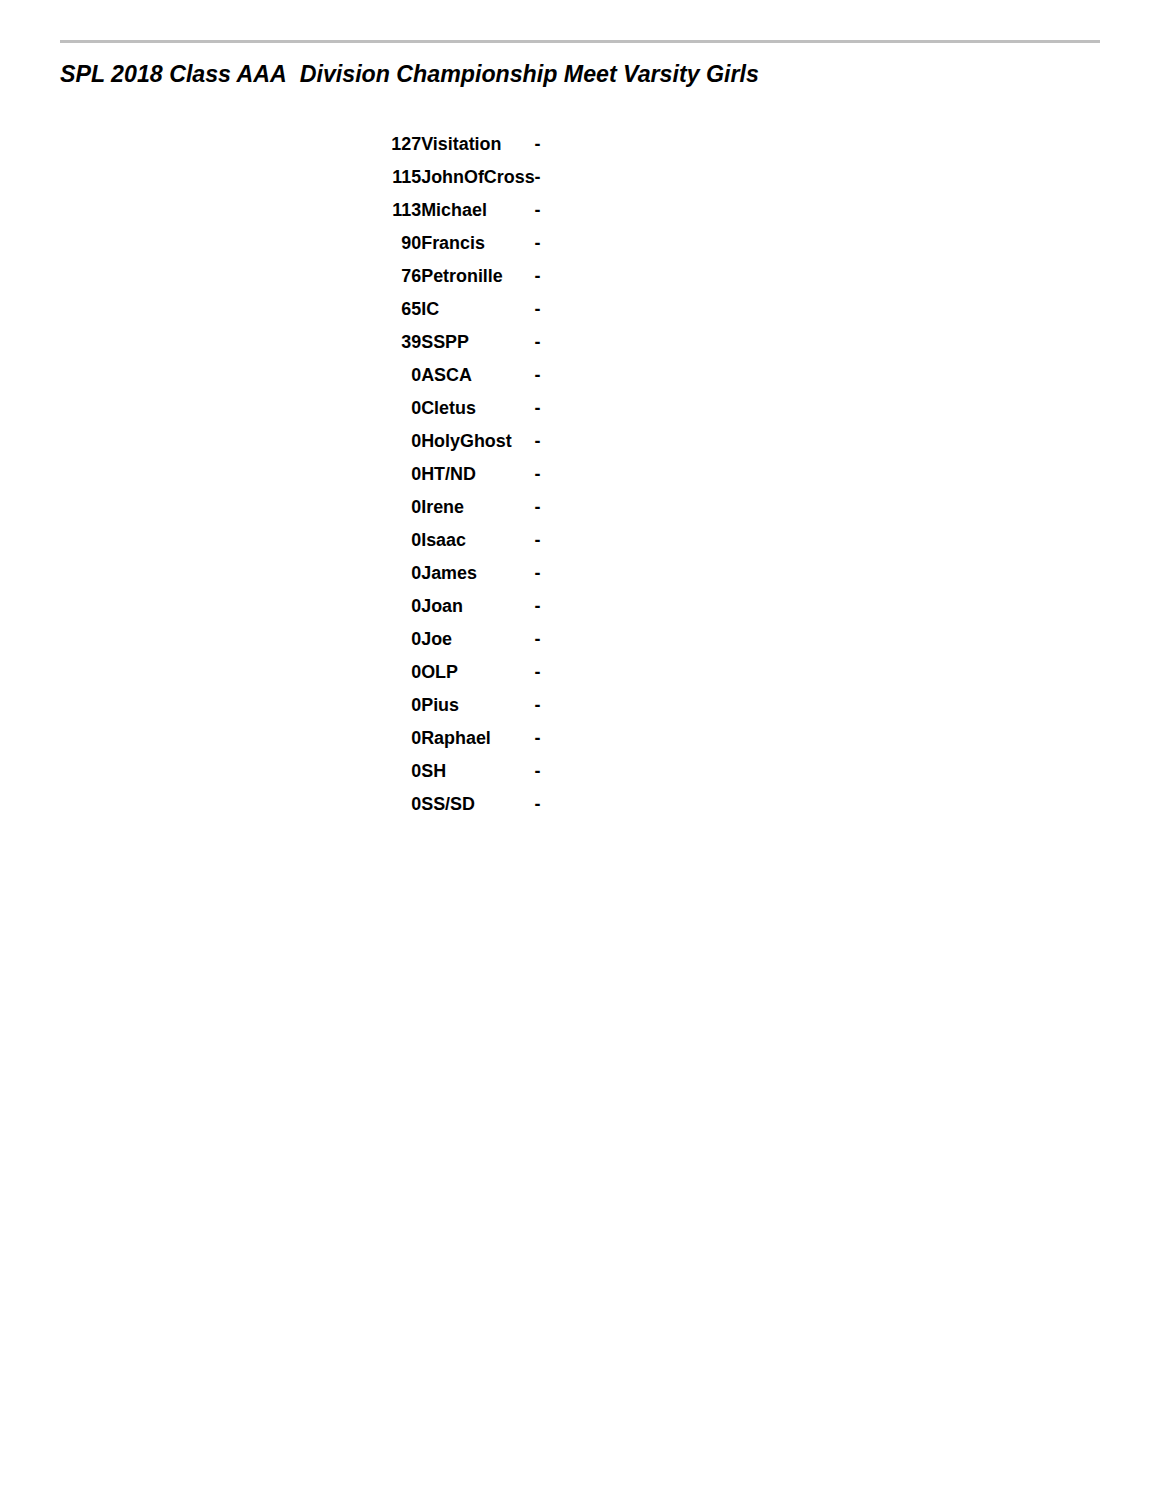SPL 2018 Class AAA Division Championship Meet Varsity Girls
| 127 | Visitation | - |
| 115 | JohnOfCross | - |
| 113 | Michael | - |
| 90 | Francis | - |
| 76 | Petronille | - |
| 65 | IC | - |
| 39 | SSPP | - |
| 0 | ASCA | - |
| 0 | Cletus | - |
| 0 | HolyGhost | - |
| 0 | HT/ND | - |
| 0 | Irene | - |
| 0 | Isaac | - |
| 0 | James | - |
| 0 | Joan | - |
| 0 | Joe | - |
| 0 | OLP | - |
| 0 | Pius | - |
| 0 | Raphael | - |
| 0 | SH | - |
| 0 | SS/SD | - |